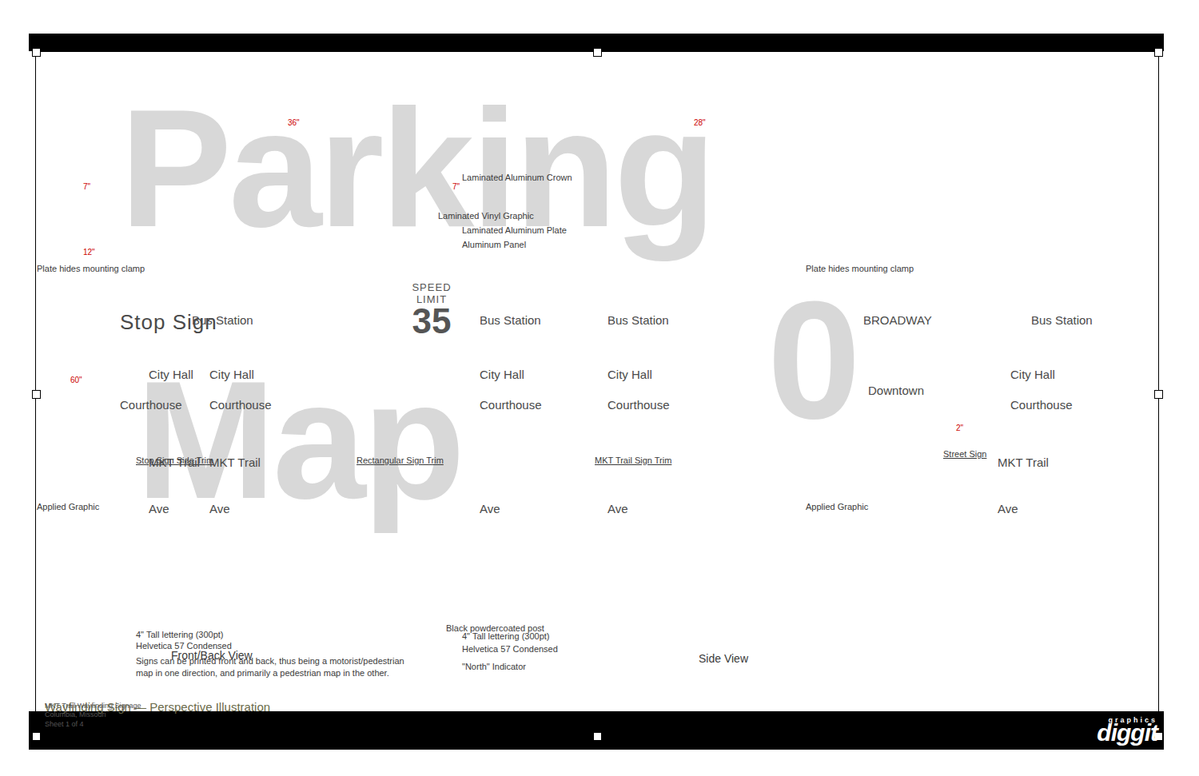Parking
Map
0
36"
28"
7"
7"
12"
60"
2"
Plate hides mounting clamp
Applied Graphic
4" Tall lettering (300pt)
Helvetica 57 Condensed
Laminated Aluminum Crown
Laminated Vinyl Graphic
Laminated Aluminum Plate
Aluminum Panel
Black powdercoated post
4" Tall lettering (300pt)
Helvetica 57 Condensed
"North" Indicator
Plate hides mounting clamp
Applied Graphic
Street Sign
Stop Sign Side Trim
Rectangular Sign Trim
MKT Trail Sign Trim
Stop Sign
Bus Station
City Hall
City Hall
Courthouse
Courthouse
MKT Trail
MKT Trail
Ave
Ave
SPEED
LIMIT
35
Bus Station
City Hall
Courthouse
Ave
Bus Station
City Hall
Courthouse
Ave
BROADWAY
Bus Station
City Hall
Courthouse
MKT Trail
Ave
Downtown
Front/Back View
Side View
Signs can be printed front and back, thus being a motorist/pedestrian
map in one direction, and primarily a pedestrian map in the other.
Wayfinding Sign — Perspective Illustration
MKT Trail Wayfinding Signage
Columbia, Missouri
Sheet 1 of 4
graphicsdiggit